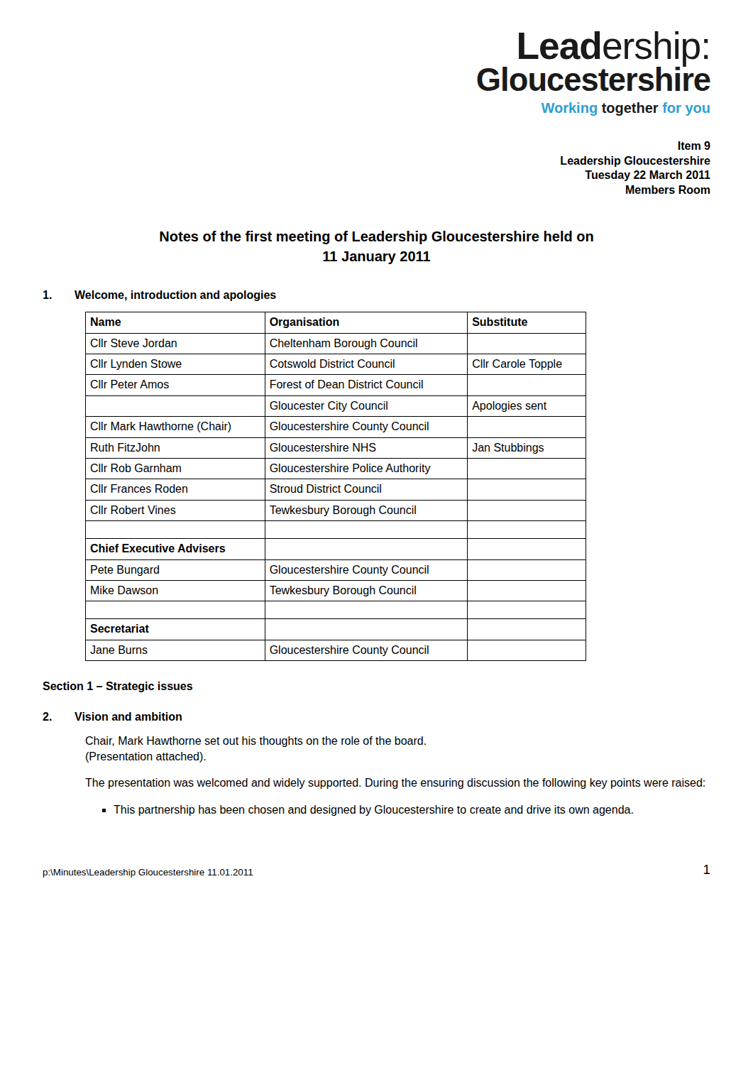Lead ership:
Gloucestershire
Working together for you
Item 9
Leadership Gloucestershire
Tuesday 22 March 2011
Members Room
Notes of the first meeting of Leadership Gloucestershire held on
11 January 2011
1. Welcome, introduction and apologies
| Name | Organisation | Substitute |
| --- | --- | --- |
| Cllr Steve Jordan | Cheltenham Borough Council | |
| Cllr Lynden Stowe | Cotswold District Council | Cllr Carole Topple |
| Cllr Peter Amos | Forest of Dean District Council | |
| | Gloucester City Council | Apologies sent |
| Cllr Mark Hawthorne (Chair) | Gloucestershire County Council | |
| Ruth FitzJohn | Gloucestershire NHS | Jan Stubbings |
| Cllr Rob Garnham | Gloucestershire Police Authority | |
| Cllr Frances Roden | Stroud District Council | |
| Cllr Robert Vines | Tewkesbury Borough Council | |
| Chief Executive Advisers | | |
| Pete Bungard | Gloucestershire County Council | |
| Mike Dawson | Tewkesbury Borough Council | |
| Secretariat | | |
| Jane Burns | Gloucestershire County Council | |
Section 1 – Strategic issues
2. Vision and ambition
Chair, Mark Hawthorne set out his thoughts on the role of the board.
(Presentation attached).
The presentation was welcomed and widely supported. During the ensuring discussion the following key points were raised:
This partnership has been chosen and designed by Gloucestershire to create and drive its own agenda.
p:\Minutes\Leadership Gloucestershire 11.01.2011 1